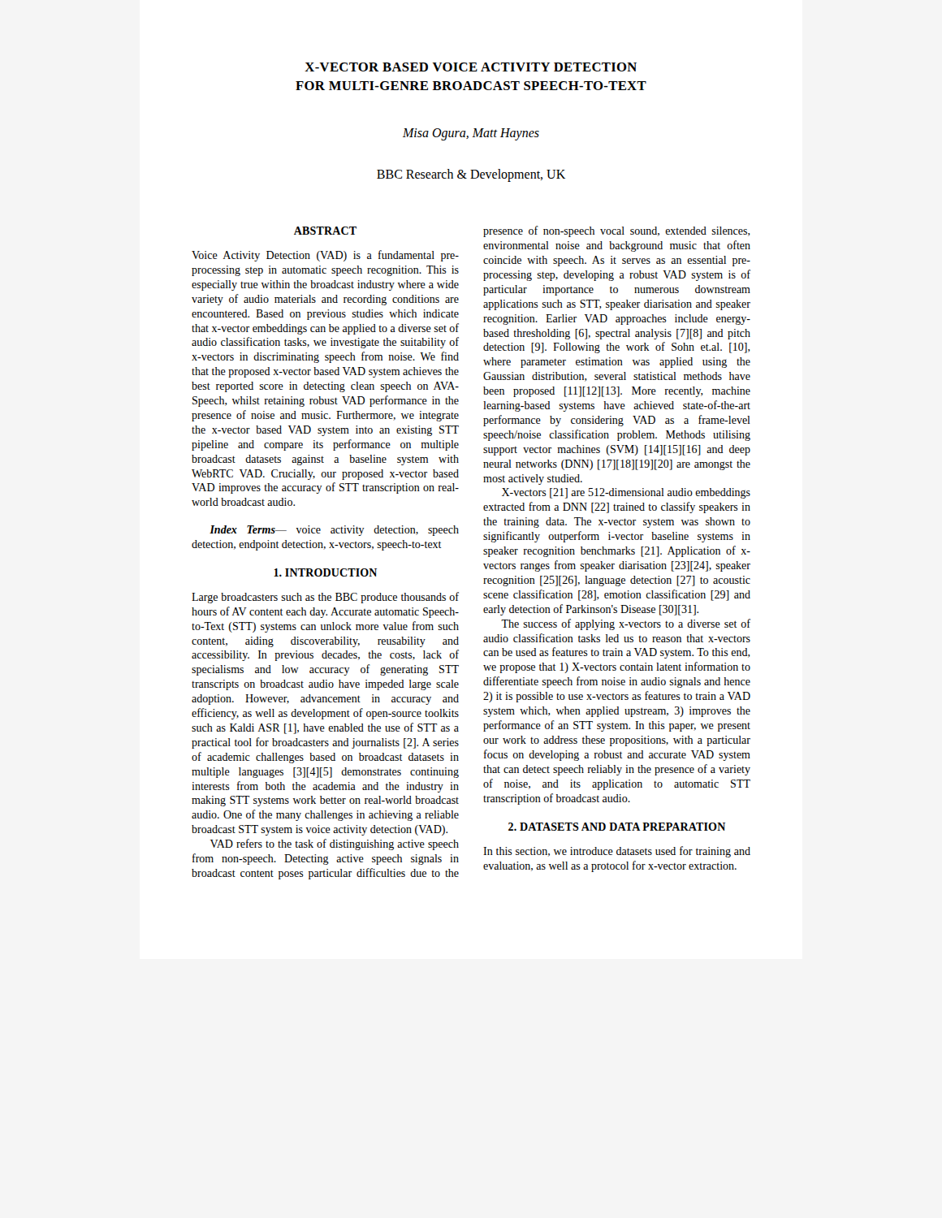X-Vector Based Voice Activity Detection
for Multi-Genre Broadcast Speech-to-Text
Misa Ogura, Matt Haynes
BBC Research & Development, UK
Abstract
Voice Activity Detection (VAD) is a fundamental pre-processing step in automatic speech recognition. This is especially true within the broadcast industry where a wide variety of audio materials and recording conditions are encountered. Based on previous studies which indicate that x-vector embeddings can be applied to a diverse set of audio classification tasks, we investigate the suitability of x-vectors in discriminating speech from noise. We find that the proposed x-vector based VAD system achieves the best reported score in detecting clean speech on AVA-Speech, whilst retaining robust VAD performance in the presence of noise and music. Furthermore, we integrate the x-vector based VAD system into an existing STT pipeline and compare its performance on multiple broadcast datasets against a baseline system with WebRTC VAD. Crucially, our proposed x-vector based VAD improves the accuracy of STT transcription on real-world broadcast audio.
Index Terms— voice activity detection, speech detection, endpoint detection, x-vectors, speech-to-text
1. Introduction
Large broadcasters such as the BBC produce thousands of hours of AV content each day. Accurate automatic Speech-to-Text (STT) systems can unlock more value from such content, aiding discoverability, reusability and accessibility. In previous decades, the costs, lack of specialisms and low accuracy of generating STT transcripts on broadcast audio have impeded large scale adoption. However, advancement in accuracy and efficiency, as well as development of open-source toolkits such as Kaldi ASR [1], have enabled the use of STT as a practical tool for broadcasters and journalists [2]. A series of academic challenges based on broadcast datasets in multiple languages [3][4][5] demonstrates continuing interests from both the academia and the industry in making STT systems work better on real-world broadcast audio. One of the many challenges in achieving a reliable broadcast STT system is voice activity detection (VAD).
VAD refers to the task of distinguishing active speech from non-speech. Detecting active speech signals in broadcast content poses particular difficulties due to the presence of non-speech vocal sound, extended silences, environmental noise and background music that often coincide with speech. As it serves as an essential pre-processing step, developing a robust VAD system is of particular importance to numerous downstream applications such as STT, speaker diarisation and speaker recognition. Earlier VAD approaches include energy-based thresholding [6], spectral analysis [7][8] and pitch detection [9]. Following the work of Sohn et.al. [10], where parameter estimation was applied using the Gaussian distribution, several statistical methods have been proposed [11][12][13]. More recently, machine learning-based systems have achieved state-of-the-art performance by considering VAD as a frame-level speech/noise classification problem. Methods utilising support vector machines (SVM) [14][15][16] and deep neural networks (DNN) [17][18][19][20] are amongst the most actively studied.
X-vectors [21] are 512-dimensional audio embeddings extracted from a DNN [22] trained to classify speakers in the training data. The x-vector system was shown to significantly outperform i-vector baseline systems in speaker recognition benchmarks [21]. Application of x-vectors ranges from speaker diarisation [23][24], speaker recognition [25][26], language detection [27] to acoustic scene classification [28], emotion classification [29] and early detection of Parkinson's Disease [30][31].
The success of applying x-vectors to a diverse set of audio classification tasks led us to reason that x-vectors can be used as features to train a VAD system. To this end, we propose that 1) X-vectors contain latent information to differentiate speech from noise in audio signals and hence 2) it is possible to use x-vectors as features to train a VAD system which, when applied upstream, 3) improves the performance of an STT system. In this paper, we present our work to address these propositions, with a particular focus on developing a robust and accurate VAD system that can detect speech reliably in the presence of a variety of noise, and its application to automatic STT transcription of broadcast audio.
2. Datasets and Data Preparation
In this section, we introduce datasets used for training and evaluation, as well as a protocol for x-vector extraction.